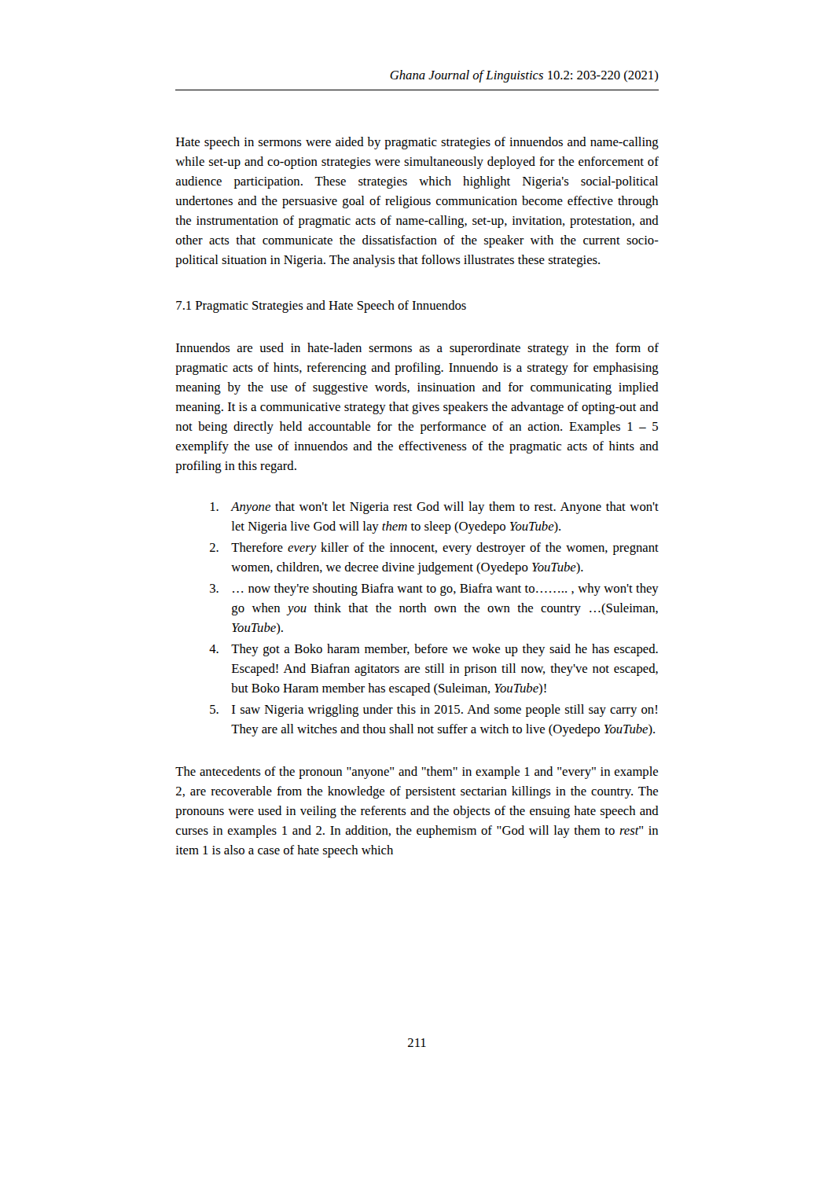Ghana Journal of Linguistics 10.2: 203-220 (2021)
Hate speech in sermons were aided by pragmatic strategies of innuendos and name-calling while set-up and co-option strategies were simultaneously deployed for the enforcement of audience participation. These strategies which highlight Nigeria's social-political undertones and the persuasive goal of religious communication become effective through the instrumentation of pragmatic acts of name-calling, set-up, invitation, protestation, and other acts that communicate the dissatisfaction of the speaker with the current socio-political situation in Nigeria. The analysis that follows illustrates these strategies.
7.1 Pragmatic Strategies and Hate Speech of Innuendos
Innuendos are used in hate-laden sermons as a superordinate strategy in the form of pragmatic acts of hints, referencing and profiling. Innuendo is a strategy for emphasising meaning by the use of suggestive words, insinuation and for communicating implied meaning. It is a communicative strategy that gives speakers the advantage of opting-out and not being directly held accountable for the performance of an action. Examples 1 – 5 exemplify the use of innuendos and the effectiveness of the pragmatic acts of hints and profiling in this regard.
Anyone that won't let Nigeria rest God will lay them to rest. Anyone that won't let Nigeria live God will lay them to sleep (Oyedepo YouTube).
Therefore every killer of the innocent, every destroyer of the women, pregnant women, children, we decree divine judgement (Oyedepo YouTube).
… now they're shouting Biafra want to go, Biafra want to…….. , why won't they go when you think that the north own the own the country …(Suleiman, YouTube).
They got a Boko haram member, before we woke up they said he has escaped. Escaped! And Biafran agitators are still in prison till now, they've not escaped, but Boko Haram member has escaped (Suleiman, YouTube)!
I saw Nigeria wriggling under this in 2015. And some people still say carry on! They are all witches and thou shall not suffer a witch to live (Oyedepo YouTube).
The antecedents of the pronoun "anyone" and "them" in example 1 and "every" in example 2, are recoverable from the knowledge of persistent sectarian killings in the country. The pronouns were used in veiling the referents and the objects of the ensuing hate speech and curses in examples 1 and 2. In addition, the euphemism of "God will lay them to rest" in item 1 is also a case of hate speech which
211